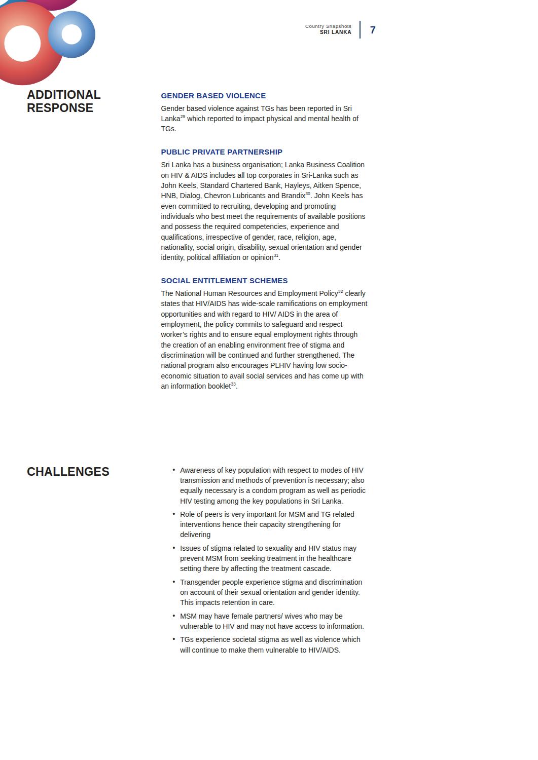Country Snapshots
SRI LANKA
7
Additional
Response
Gender Based Violence
Gender based violence against TGs has been reported in Sri Lanka29 which reported to impact physical and mental health of TGs.
Public Private Partnership
Sri Lanka has a business organisation; Lanka Business Coalition on HIV & AIDS includes all top corporates in Sri-Lanka such as John Keels, Standard Chartered Bank, Hayleys, Aitken Spence, HNB, Dialog, Chevron Lubricants and Brandix30. John Keels has even committed to recruiting, developing and promoting individuals who best meet the requirements of available positions and possess the required competencies, experience and qualifications, irrespective of gender, race, religion, age, nationality, social origin, disability, sexual orientation and gender identity, political affiliation or opinion31.
Social Entitlement Schemes
The National Human Resources and Employment Policy32 clearly states that HIV/AIDS has wide-scale ramifications on employment opportunities and with regard to HIV/ AIDS in the area of employment, the policy commits to safeguard and respect worker’s rights and to ensure equal employment rights through the creation of an enabling environment free of stigma and discrimination will be continued and further strengthened. The national program also encourages PLHIV having low socio-economic situation to avail social services and has come up with an information booklet33.
Challenges
Awareness of key population with respect to modes of HIV transmission and methods of prevention is necessary; also equally necessary is a condom program as well as periodic HIV testing among the key populations in Sri Lanka.
Role of peers is very important for MSM and TG related interventions hence their capacity strengthening for delivering
Issues of stigma related to sexuality and HIV status may prevent MSM from seeking treatment in the healthcare setting there by affecting the treatment cascade.
Transgender people experience stigma and discrimination on account of their sexual orientation and gender identity. This impacts retention in care.
MSM may have female partners/ wives who may be vulnerable to HIV and may not have access to information.
TGs experience societal stigma as well as violence which will continue to make them vulnerable to HIV/AIDS.